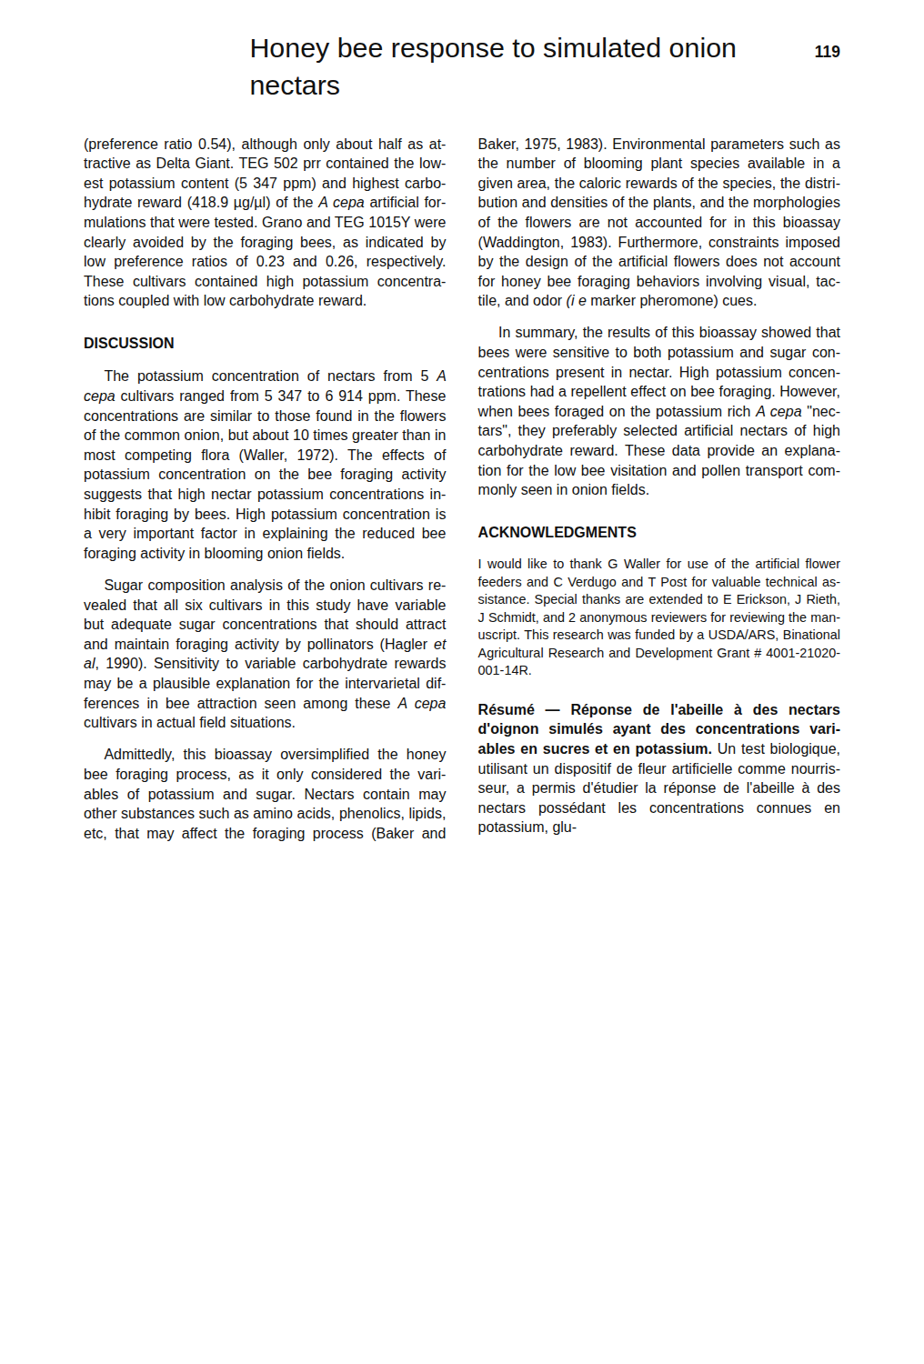Honey bee response to simulated onion nectars
119
(preference ratio 0.54), although only about half as attractive as Delta Giant. TEG 502 prr contained the lowest potassium content (5 347 ppm) and highest carbohydrate reward (418.9 µg/µl) of the A cepa artificial formulations that were tested. Grano and TEG 1015Y were clearly avoided by the foraging bees, as indicated by low preference ratios of 0.23 and 0.26, respectively. These cultivars contained high potassium concentrations coupled with low carbohydrate reward.
Discussion
The potassium concentration of nectars from 5 A cepa cultivars ranged from 5 347 to 6 914 ppm. These concentrations are similar to those found in the flowers of the common onion, but about 10 times greater than in most competing flora (Waller, 1972). The effects of potassium concentration on the bee foraging activity suggests that high nectar potassium concentrations inhibit foraging by bees. High potassium concentration is a very important factor in explaining the reduced bee foraging activity in blooming onion fields.
Sugar composition analysis of the onion cultivars revealed that all six cultivars in this study have variable but adequate sugar concentrations that should attract and maintain foraging activity by pollinators (Hagler et al, 1990). Sensitivity to variable carbohydrate rewards may be a plausible explanation for the intervarietal differences in bee attraction seen among these A cepa cultivars in actual field situations.
Admittedly, this bioassay oversimplified the honey bee foraging process, as it only considered the variables of potassium and sugar. Nectars contain may other substances such as amino acids, phenolics, lipids, etc, that may affect the foraging process (Baker and Baker, 1975, 1983). Environmental parameters such as the number of blooming plant species available in a given area, the caloric rewards of the species, the distribution and densities of the plants, and the morphologies of the flowers are not accounted for in this bioassay (Waddington, 1983). Furthermore, constraints imposed by the design of the artificial flowers does not account for honey bee foraging behaviors involving visual, tactile, and odor (i e marker pheromone) cues.
In summary, the results of this bioassay showed that bees were sensitive to both potassium and sugar concentrations present in nectar. High potassium concentrations had a repellent effect on bee foraging. However, when bees foraged on the potassium rich A cepa "nectars", they preferably selected artificial nectars of high carbohydrate reward. These data provide an explanation for the low bee visitation and pollen transport commonly seen in onion fields.
Acknowledgments
I would like to thank G Waller for use of the artificial flower feeders and C Verdugo and T Post for valuable technical assistance. Special thanks are extended to E Erickson, J Rieth, J Schmidt, and 2 anonymous reviewers for reviewing the manuscript. This research was funded by a USDA/ARS, Binational Agricultural Research and Development Grant # 4001-21020-001-14R.
Résumé — Réponse de l'abeille à des nectars d'oignon simulés ayant des concentrations variables en sucres et en potassium. Un test biologique, utilisant un dispositif de fleur artificielle comme nourrisseur, a permis d'étudier la réponse de l'abeille à des nectars possédant les concentrations connues en potassium, glu-